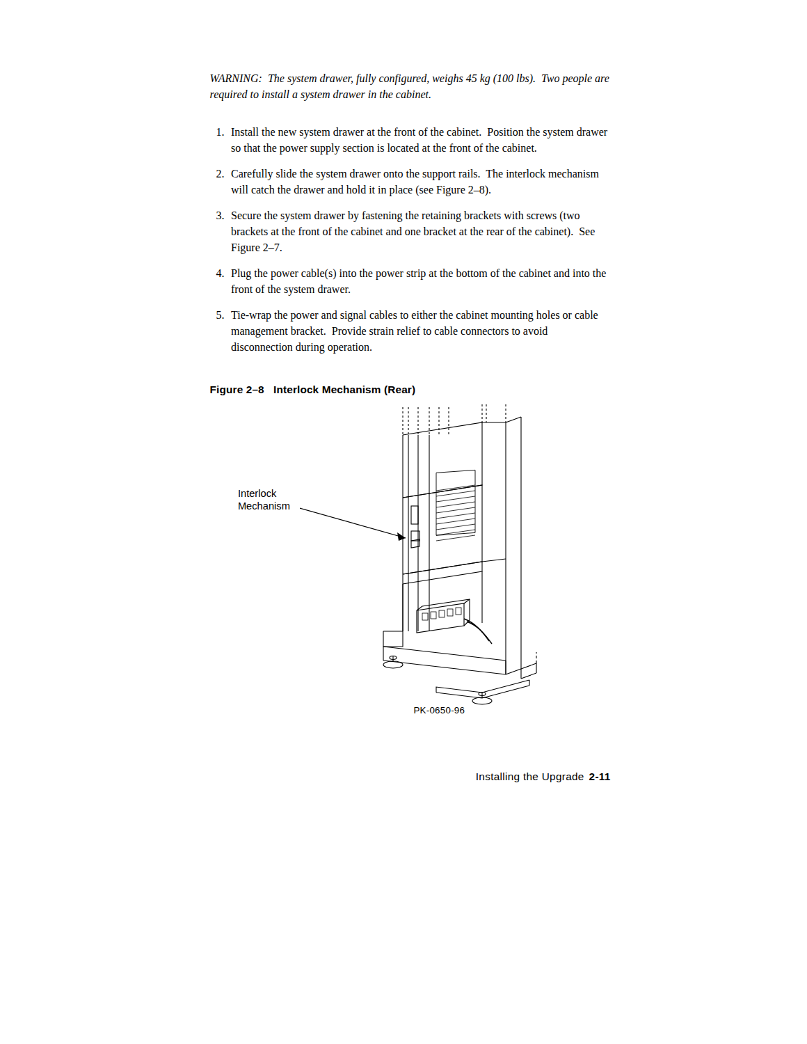WARNING: The system drawer, fully configured, weighs 45 kg (100 lbs). Two people are required to install a system drawer in the cabinet.
Install the new system drawer at the front of the cabinet. Position the system drawer so that the power supply section is located at the front of the cabinet.
Carefully slide the system drawer onto the support rails. The interlock mechanism will catch the drawer and hold it in place (see Figure 2–8).
Secure the system drawer by fastening the retaining brackets with screws (two brackets at the front of the cabinet and one bracket at the rear of the cabinet). See Figure 2–7.
Plug the power cable(s) into the power strip at the bottom of the cabinet and into the front of the system drawer.
Tie-wrap the power and signal cables to either the cabinet mounting holes or cable management bracket. Provide strain relief to cable connectors to avoid disconnection during operation.
Figure 2–8 Interlock Mechanism (Rear)
Interlock
Mechanism
PK-0650-96
Installing the Upgrade2-11